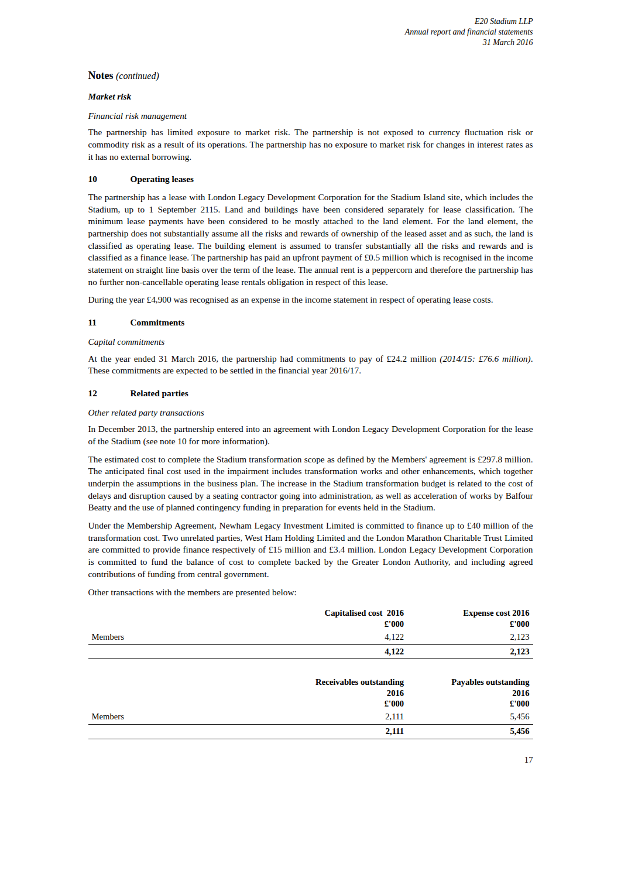E20 Stadium LLP
Annual report and financial statements
31 March 2016
Notes (continued)
Market risk
Financial risk management
The partnership has limited exposure to market risk. The partnership is not exposed to currency fluctuation risk or commodity risk as a result of its operations. The partnership has no exposure to market risk for changes in interest rates as it has no external borrowing.
10 Operating leases
The partnership has a lease with London Legacy Development Corporation for the Stadium Island site, which includes the Stadium, up to 1 September 2115. Land and buildings have been considered separately for lease classification. The minimum lease payments have been considered to be mostly attached to the land element. For the land element, the partnership does not substantially assume all the risks and rewards of ownership of the leased asset and as such, the land is classified as operating lease. The building element is assumed to transfer substantially all the risks and rewards and is classified as a finance lease. The partnership has paid an upfront payment of £0.5 million which is recognised in the income statement on straight line basis over the term of the lease. The annual rent is a peppercorn and therefore the partnership has no further non-cancellable operating lease rentals obligation in respect of this lease.
During the year £4,900 was recognised as an expense in the income statement in respect of operating lease costs.
11 Commitments
Capital commitments
At the year ended 31 March 2016, the partnership had commitments to pay of £24.2 million (2014/15: £76.6 million). These commitments are expected to be settled in the financial year 2016/17.
12 Related parties
Other related party transactions
In December 2013, the partnership entered into an agreement with London Legacy Development Corporation for the lease of the Stadium (see note 10 for more information).
The estimated cost to complete the Stadium transformation scope as defined by the Members' agreement is £297.8 million. The anticipated final cost used in the impairment includes transformation works and other enhancements, which together underpin the assumptions in the business plan. The increase in the Stadium transformation budget is related to the cost of delays and disruption caused by a seating contractor going into administration, as well as acceleration of works by Balfour Beatty and the use of planned contingency funding in preparation for events held in the Stadium.
Under the Membership Agreement, Newham Legacy Investment Limited is committed to finance up to £40 million of the transformation cost. Two unrelated parties, West Ham Holding Limited and the London Marathon Charitable Trust Limited are committed to provide finance respectively of £15 million and £3.4 million. London Legacy Development Corporation is committed to fund the balance of cost to complete backed by the Greater London Authority, and including agreed contributions of funding from central government.
Other transactions with the members are presented below:
| | Capitalised cost 2016 £'000 | Expense cost 2016 £'000 |
| Members | 4,122 | 2,123 |
| | 4,122 | 2,123 |
| | Receivables outstanding 2016 £'000 | Payables outstanding 2016 £'000 |
| Members | 2,111 | 5,456 |
| | 2,111 | 5,456 |
17